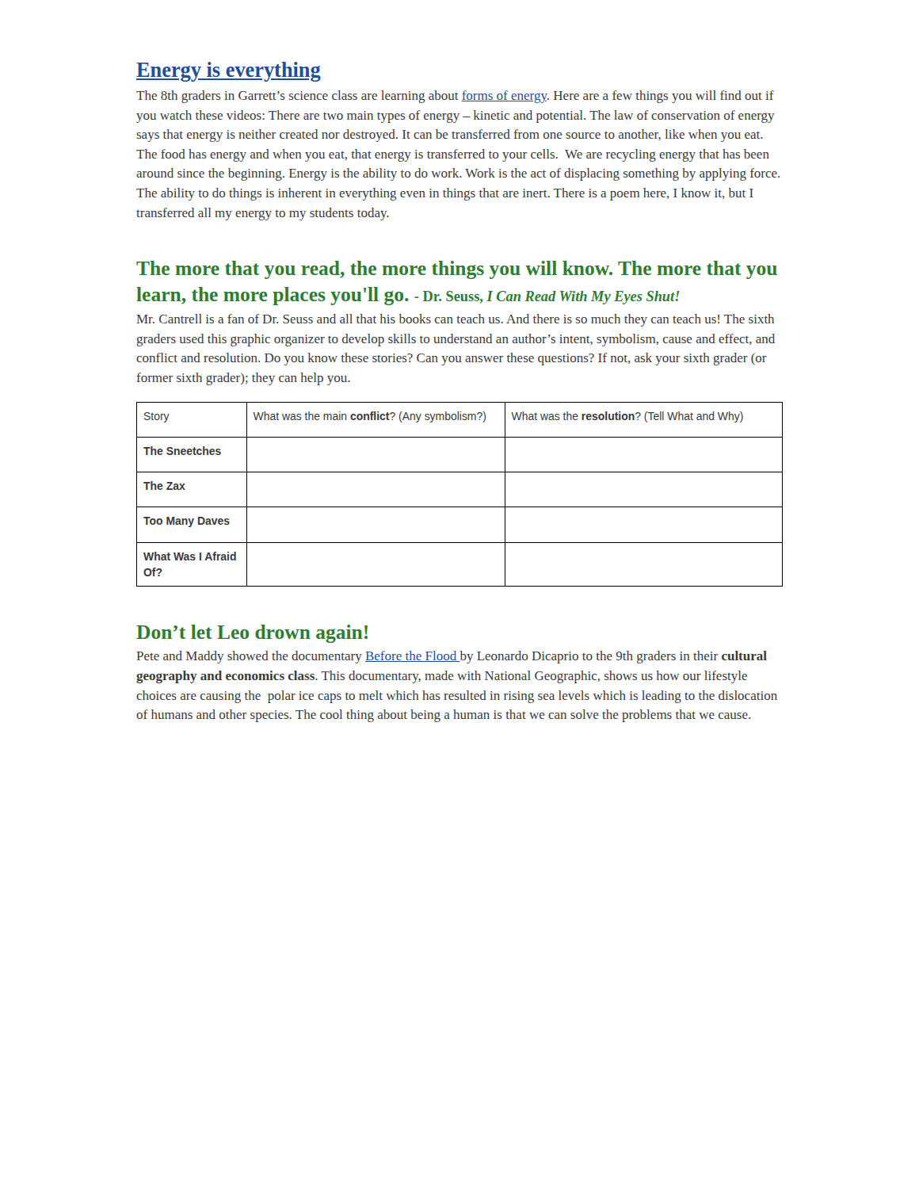Energy is everything
The 8th graders in Garrett’s science class are learning about forms of energy. Here are a few things you will find out if you watch these videos: There are two main types of energy – kinetic and potential. The law of conservation of energy says that energy is neither created nor destroyed. It can be transferred from one source to another, like when you eat. The food has energy and when you eat, that energy is transferred to your cells. We are recycling energy that has been around since the beginning. Energy is the ability to do work. Work is the act of displacing something by applying force. The ability to do things is inherent in everything even in things that are inert. There is a poem here, I know it, but I transferred all my energy to my students today.
The more that you read, the more things you will know. The more that you learn, the more places you'll go. - Dr. Seuss, I Can Read With My Eyes Shut!
Mr. Cantrell is a fan of Dr. Seuss and all that his books can teach us. And there is so much they can teach us! The sixth graders used this graphic organizer to develop skills to understand an author’s intent, symbolism, cause and effect, and conflict and resolution. Do you know these stories? Can you answer these questions? If not, ask your sixth grader (or former sixth grader); they can help you.
| Story | What was the main conflict ? (Any symbolism?) | What was the resolution ? (Tell What and Why) |
| The Sneetches | | |
| The Zax | | |
| Too Many Daves | | |
| What Was I Afraid Of? | | |
Don’t let Leo drown again!
Pete and Maddy showed the documentary Before the Flood by Leonardo Dicaprio to the 9th graders in their cultural geography and economics class. This documentary, made with National Geographic, shows us how our lifestyle choices are causing the polar ice caps to melt which has resulted in rising sea levels which is leading to the dislocation of humans and other species. The cool thing about being a human is that we can solve the problems that we cause.